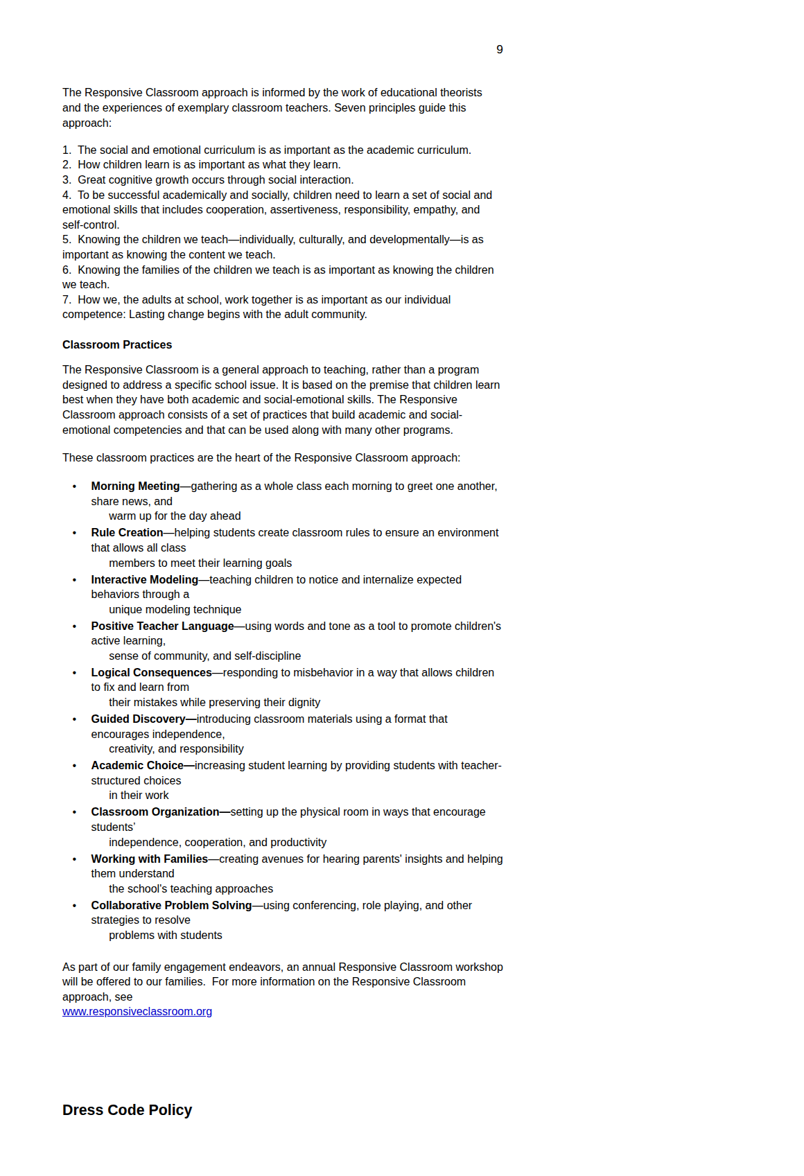9
The Responsive Classroom approach is informed by the work of educational theorists and the experiences of exemplary classroom teachers. Seven principles guide this approach:
1. The social and emotional curriculum is as important as the academic curriculum.
2. How children learn is as important as what they learn.
3. Great cognitive growth occurs through social interaction.
4. To be successful academically and socially, children need to learn a set of social and emotional skills that includes cooperation, assertiveness, responsibility, empathy, and self-control.
5. Knowing the children we teach—individually, culturally, and developmentally—is as important as knowing the content we teach.
6. Knowing the families of the children we teach is as important as knowing the children we teach.
7. How we, the adults at school, work together is as important as our individual competence: Lasting change begins with the adult community.
Classroom Practices
The Responsive Classroom is a general approach to teaching, rather than a program designed to address a specific school issue. It is based on the premise that children learn best when they have both academic and social-emotional skills. The Responsive Classroom approach consists of a set of practices that build academic and social-emotional competencies and that can be used along with many other programs.
These classroom practices are the heart of the Responsive Classroom approach:
Morning Meeting—gathering as a whole class each morning to greet one another, share news, and warm up for the day ahead
Rule Creation—helping students create classroom rules to ensure an environment that allows all class members to meet their learning goals
Interactive Modeling—teaching children to notice and internalize expected behaviors through a unique modeling technique
Positive Teacher Language—using words and tone as a tool to promote children's active learning, sense of community, and self-discipline
Logical Consequences—responding to misbehavior in a way that allows children to fix and learn from their mistakes while preserving their dignity
Guided Discovery—introducing classroom materials using a format that encourages independence, creativity, and responsibility
Academic Choice—increasing student learning by providing students with teacher-structured choices in their work
Classroom Organization—setting up the physical room in ways that encourage students’ independence, cooperation, and productivity
Working with Families—creating avenues for hearing parents' insights and helping them understand the school's teaching approaches
Collaborative Problem Solving—using conferencing, role playing, and other strategies to resolve problems with students
As part of our family engagement endeavors, an annual Responsive Classroom workshop will be offered to our families. For more information on the Responsive Classroom approach, see
www.responsiveclassroom.org
Dress Code Policy